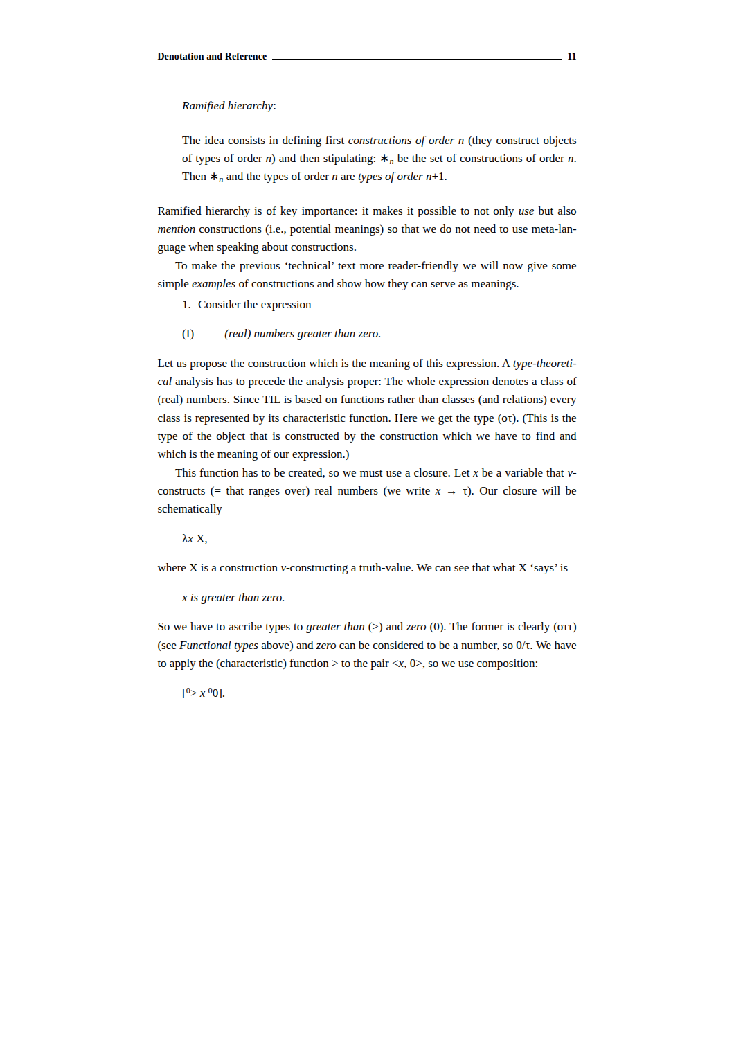Denotation and Reference 11
Ramified hierarchy:
The idea consists in defining first constructions of order n (they construct objects of types of order n) and then stipulating: ∗n be the set of constructions of order n. Then ∗n and the types of order n are types of order n+1.
Ramified hierarchy is of key importance: it makes it possible to not only use but also mention constructions (i.e., potential meanings) so that we do not need to use meta-language when speaking about constructions.
To make the previous ‘technical’ text more reader-friendly we will now give some simple examples of constructions and show how they can serve as meanings.
1. Consider the expression
(I) (real) numbers greater than zero.
Let us propose the construction which is the meaning of this expression. A type-theoretical analysis has to precede the analysis proper: The whole expression denotes a class of (real) numbers. Since TIL is based on functions rather than classes (and relations) every class is represented by its characteristic function. Here we get the type (οτ). (This is the type of the object that is constructed by the construction which we have to find and which is the meaning of our expression.)
This function has to be created, so we must use a closure. Let x be a variable that v-constructs (= that ranges over) real numbers (we write x → τ). Our closure will be schematically
λx X,
where X is a construction v-constructing a truth-value. We can see that what X ‘says’ is
x is greater than zero.
So we have to ascribe types to greater than (>) and zero (0). The former is clearly (οττ) (see Functional types above) and zero can be considered to be a number, so 0/τ. We have to apply the (characteristic) function > to the pair <x, 0>, so we use composition:
[0> x 00].